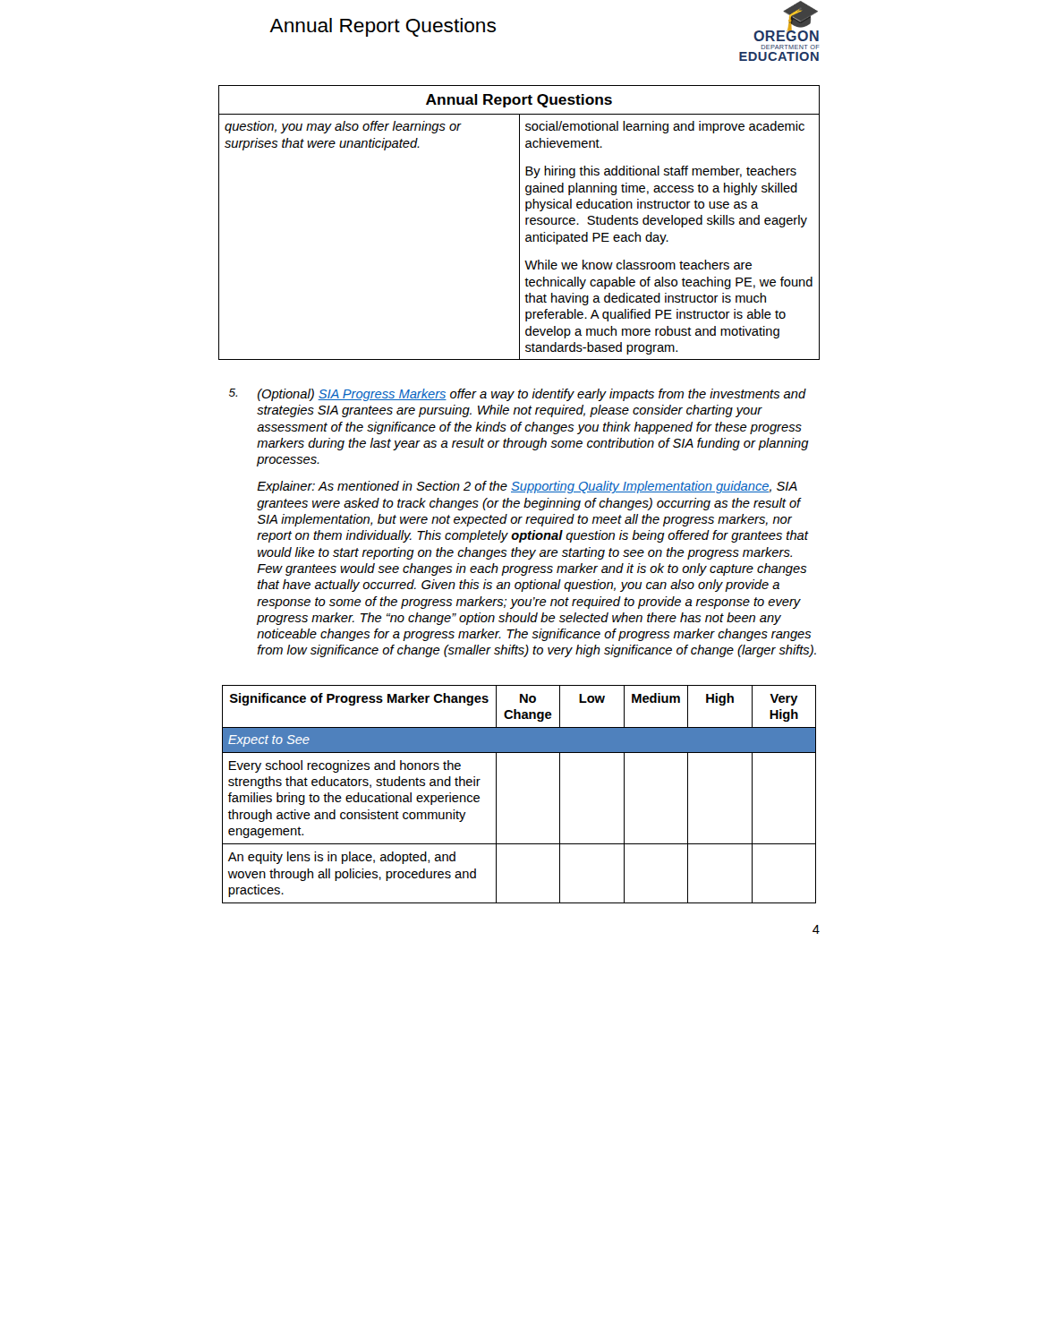Annual Report Questions
🎓 OREGON DEPARTMENT OF EDUCATION
| Annual Report Questions |
| --- |
| question, you may also offer learnings or surprises that were unanticipated. | social/emotional learning and improve academic achievement. By hiring this additional staff member, teachers gained planning time, access to a highly skilled physical education instructor to use as a resource. Students developed skills and eagerly anticipated PE each day. While we know classroom teachers are technically capable of also teaching PE, we found that having a dedicated instructor is much preferable. A qualified PE instructor is able to develop a much more robust and motivating standards-based program. |
5. (Optional) SIA Progress Markers offer a way to identify early impacts from the investments and strategies SIA grantees are pursuing. While not required, please consider charting your assessment of the significance of the kinds of changes you think happened for these progress markers during the last year as a result or through some contribution of SIA funding or planning processes.
Explainer: As mentioned in Section 2 of the Supporting Quality Implementation guidance, SIA grantees were asked to track changes (or the beginning of changes) occurring as the result of SIA implementation, but were not expected or required to meet all the progress markers, nor report on them individually. This completely optional question is being offered for grantees that would like to start reporting on the changes they are starting to see on the progress markers. Few grantees would see changes in each progress marker and it is ok to only capture changes that have actually occurred. Given this is an optional question, you can also only provide a response to some of the progress markers; you’re not required to provide a response to every progress marker. The “no change” option should be selected when there has not been any noticeable changes for a progress marker. The significance of progress marker changes ranges from low significance of change (smaller shifts) to very high significance of change (larger shifts).
| Significance of Progress Marker Changes | No Change | Low | Medium | High | Very High |
| --- | --- | --- | --- | --- | --- |
| Expect to See |
| Every school recognizes and honors the strengths that educators, students and their families bring to the educational experience through active and consistent community engagement. | | | | | |
| An equity lens is in place, adopted, and woven through all policies, procedures and practices. | | | | | |
4